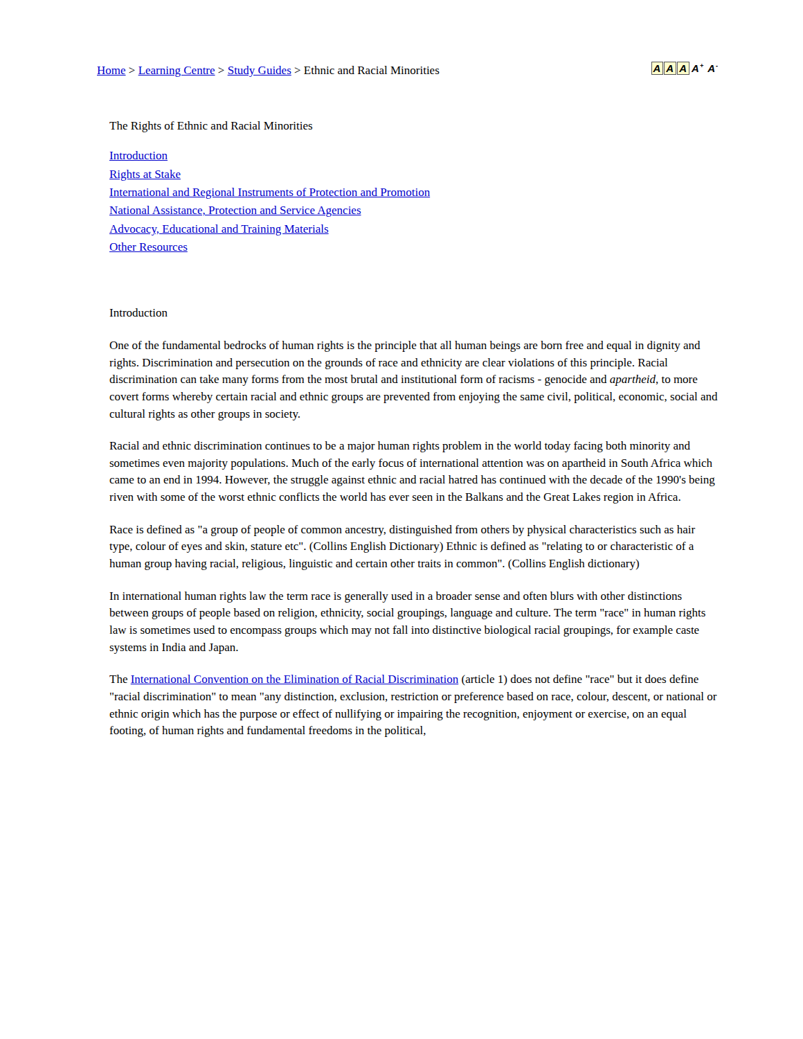Home > Learning Centre > Study Guides > Ethnic and Racial Minorities
AAAA+A-
The Rights of Ethnic and Racial Minorities
Introduction
Rights at Stake
International and Regional Instruments of Protection and Promotion
National Assistance, Protection and Service Agencies
Advocacy, Educational and Training Materials
Other Resources
Introduction
One of the fundamental bedrocks of human rights is the principle that all human beings are born free and equal in dignity and rights. Discrimination and persecution on the grounds of race and ethnicity are clear violations of this principle. Racial discrimination can take many forms from the most brutal and institutional form of racisms - genocide and apartheid, to more covert forms whereby certain racial and ethnic groups are prevented from enjoying the same civil, political, economic, social and cultural rights as other groups in society.
Racial and ethnic discrimination continues to be a major human rights problem in the world today facing both minority and sometimes even majority populations. Much of the early focus of international attention was on apartheid in South Africa which came to an end in 1994. However, the struggle against ethnic and racial hatred has continued with the decade of the 1990's being riven with some of the worst ethnic conflicts the world has ever seen in the Balkans and the Great Lakes region in Africa.
Race is defined as "a group of people of common ancestry, distinguished from others by physical characteristics such as hair type, colour of eyes and skin, stature etc". (Collins English Dictionary) Ethnic is defined as "relating to or characteristic of a human group having racial, religious, linguistic and certain other traits in common". (Collins English dictionary)
In international human rights law the term race is generally used in a broader sense and often blurs with other distinctions between groups of people based on religion, ethnicity, social groupings, language and culture. The term "race" in human rights law is sometimes used to encompass groups which may not fall into distinctive biological racial groupings, for example caste systems in India and Japan.
The International Convention on the Elimination of Racial Discrimination (article 1) does not define "race" but it does define "racial discrimination" to mean "any distinction, exclusion, restriction or preference based on race, colour, descent, or national or ethnic origin which has the purpose or effect of nullifying or impairing the recognition, enjoyment or exercise, on an equal footing, of human rights and fundamental freedoms in the political,